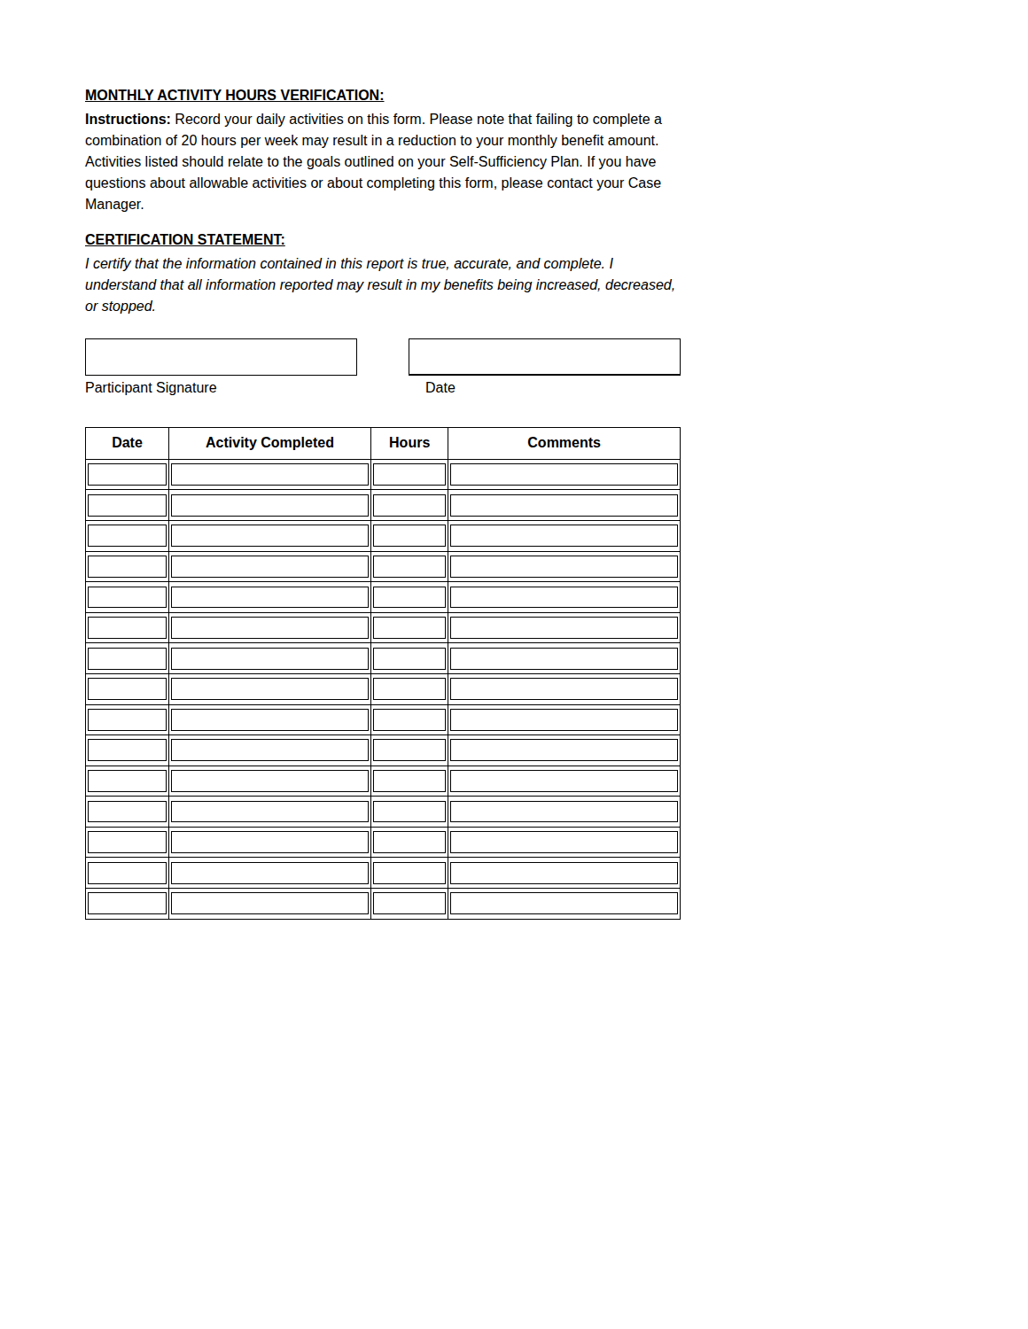MONTHLY ACTIVITY HOURS VERIFICATION:
Instructions: Record your daily activities on this form. Please note that failing to complete a combination of 20 hours per week may result in a reduction to your monthly benefit amount. Activities listed should relate to the goals outlined on your Self-Sufficiency Plan. If you have questions about allowable activities or about completing this form, please contact your Case Manager.
CERTIFICATION STATEMENT:
I certify that the information contained in this report is true, accurate, and complete. I understand that all information reported may result in my benefits being increased, decreased, or stopped.
Participant Signature Date
| Date | Activity Completed | Hours | Comments |
| --- | --- | --- | --- |